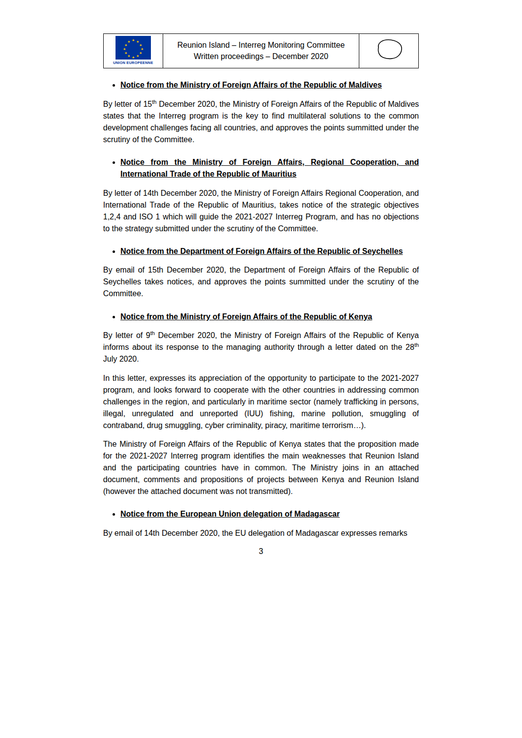| ★ ★ ★ ★ ★ ★ ★ ★ ★ ★ ★ ★ UNION EUROPEENNE | Reunion Island – Interreg Monitoring Committee Written proceedings – December 2020 | |
Notice from the Ministry of Foreign Affairs of the Republic of Maldives
By letter of 15th December 2020, the Ministry of Foreign Affairs of the Republic of Maldives states that the Interreg program is the key to find multilateral solutions to the common development challenges facing all countries, and approves the points summitted under the scrutiny of the Committee.
Notice from the Ministry of Foreign Affairs, Regional Cooperation, and International Trade of the Republic of Mauritius
By letter of 14th December 2020, the Ministry of Foreign Affairs Regional Cooperation, and International Trade of the Republic of Mauritius, takes notice of the strategic objectives 1,2,4 and ISO 1 which will guide the 2021-2027 Interreg Program, and has no objections to the strategy submitted under the scrutiny of the Committee.
Notice from the Department of Foreign Affairs of the Republic of Seychelles
By email of 15th December 2020, the Department of Foreign Affairs of the Republic of Seychelles takes notices, and approves the points summitted under the scrutiny of the Committee.
Notice from the Ministry of Foreign Affairs of the Republic of Kenya
By letter of 9th December 2020, the Ministry of Foreign Affairs of the Republic of Kenya informs about its response to the managing authority through a letter dated on the 28th July 2020.
In this letter, expresses its appreciation of the opportunity to participate to the 2021-2027 program, and looks forward to cooperate with the other countries in addressing common challenges in the region, and particularly in maritime sector (namely trafficking in persons, illegal, unregulated and unreported (IUU) fishing, marine pollution, smuggling of contraband, drug smuggling, cyber criminality, piracy, maritime terrorism…).
The Ministry of Foreign Affairs of the Republic of Kenya states that the proposition made for the 2021-2027 Interreg program identifies the main weaknesses that Reunion Island and the participating countries have in common. The Ministry joins in an attached document, comments and propositions of projects between Kenya and Reunion Island (however the attached document was not transmitted).
Notice from the European Union delegation of Madagascar
By email of 14th December 2020, the EU delegation of Madagascar expresses remarks
3